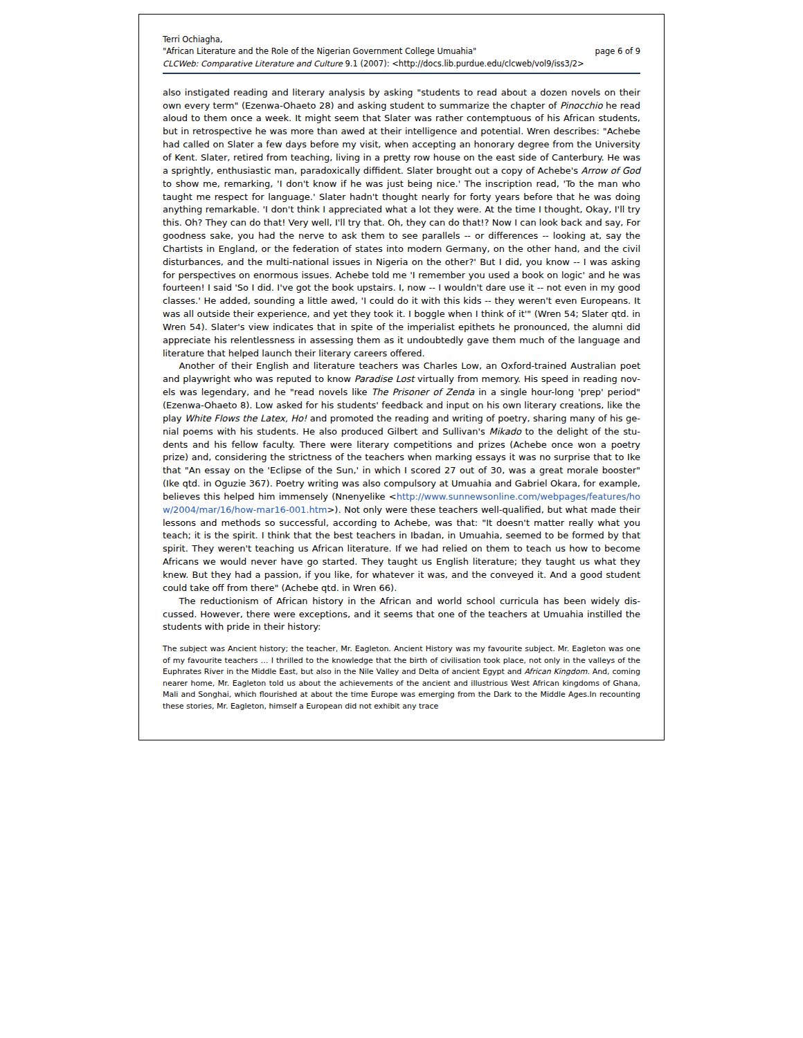Terri Ochiagha, page 6 of 9"African Literature and the Role of the Nigerian Government College Umuahia" CLCWeb: Comparative Literature and Culture 9.1 (2007): <http://docs.lib.purdue.edu/clcweb/vol9/iss3/2>
also instigated reading and literary analysis by asking "students to read about a dozen novels on their own every term" (Ezenwa-Ohaeto 28) and asking student to summarize the chapter of Pinocchio he read aloud to them once a week. It might seem that Slater was rather contemptuous of his African students, but in retrospective he was more than awed at their intelligence and potential. Wren describes: "Achebe had called on Slater a few days before my visit, when accepting an honorary degree from the University of Kent. Slater, retired from teaching, living in a pretty row house on the east side of Canterbury. He was a sprightly, enthusiastic man, paradoxically diffident. Slater brought out a copy of Achebe's Arrow of God to show me, remarking, 'I don't know if he was just being nice.' The inscription read, 'To the man who taught me respect for language.' Slater hadn't thought nearly for forty years before that he was doing anything remarkable. 'I don't think I appreciated what a lot they were. At the time I thought, Okay, I'll try this. Oh? They can do that! Very well, I'll try that. Oh, they can do that!? Now I can look back and say, For goodness sake, you had the nerve to ask them to see parallels -- or differences -- looking at, say the Chartists in England, or the federation of states into modern Germany, on the other hand, and the civil disturbances, and the multi-national issues in Nigeria on the other?' But I did, you know -- I was asking for perspectives on enormous issues. Achebe told me 'I remember you used a book on logic' and he was fourteen! I said 'So I did. I've got the book upstairs. I, now -- I wouldn't dare use it -- not even in my good classes.' He added, sounding a little awed, 'I could do it with this kids -- they weren't even Europeans. It was all outside their experience, and yet they took it. I boggle when I think of it'" (Wren 54; Slater qtd. in Wren 54). Slater's view indicates that in spite of the imperialist epithets he pronounced, the alumni did appreciate his relentlessness in assessing them as it undoubtedly gave them much of the language and literature that helped launch their literary careers offered.
Another of their English and literature teachers was Charles Low, an Oxford-trained Australian poet and playwright who was reputed to know Paradise Lost virtually from memory. His speed in reading novels was legendary, and he "read novels like The Prisoner of Zenda in a single hour-long 'prep' period" (Ezenwa-Ohaeto 8). Low asked for his students' feedback and input on his own literary creations, like the play White Flows the Latex, Ho! and promoted the reading and writing of poetry, sharing many of his genial poems with his students. He also produced Gilbert and Sullivan's Mikado to the delight of the students and his fellow faculty. There were literary competitions and prizes (Achebe once won a poetry prize) and, considering the strictness of the teachers when marking essays it was no surprise that to Ike that "An essay on the 'Eclipse of the Sun,' in which I scored 27 out of 30, was a great morale booster" (Ike qtd. in Oguzie 367). Poetry writing was also compulsory at Umuahia and Gabriel Okara, for example, believes this helped him immensely (Nnenyelike <http://www.sunnewsonline.com/webpages/features/how/2004/mar/16/how-mar16-001.htm>). Not only were these teachers well-qualified, but what made their lessons and methods so successful, according to Achebe, was that: "It doesn't matter really what you teach; it is the spirit. I think that the best teachers in Ibadan, in Umuahia, seemed to be formed by that spirit. They weren't teaching us African literature. If we had relied on them to teach us how to become Africans we would never have go started. They taught us English literature; they taught us what they knew. But they had a passion, if you like, for whatever it was, and the conveyed it. And a good student could take off from there" (Achebe qtd. in Wren 66).
The reductionism of African history in the African and world school curricula has been widely discussed. However, there were exceptions, and it seems that one of the teachers at Umuahia instilled the students with pride in their history:
The subject was Ancient history; the teacher, Mr. Eagleton. Ancient History was my favourite subject. Mr. Eagleton was one of my favourite teachers … I thrilled to the knowledge that the birth of civilisation took place, not only in the valleys of the Euphrates River in the Middle East, but also in the Nile Valley and Delta of ancient Egypt and African Kingdom. And, coming nearer home, Mr. Eagleton told us about the achievements of the ancient and illustrious West African kingdoms of Ghana, Mali and Songhai, which flourished at about the time Europe was emerging from the Dark to the Middle Ages.In recounting these stories, Mr. Eagleton, himself a European did not exhibit any trace